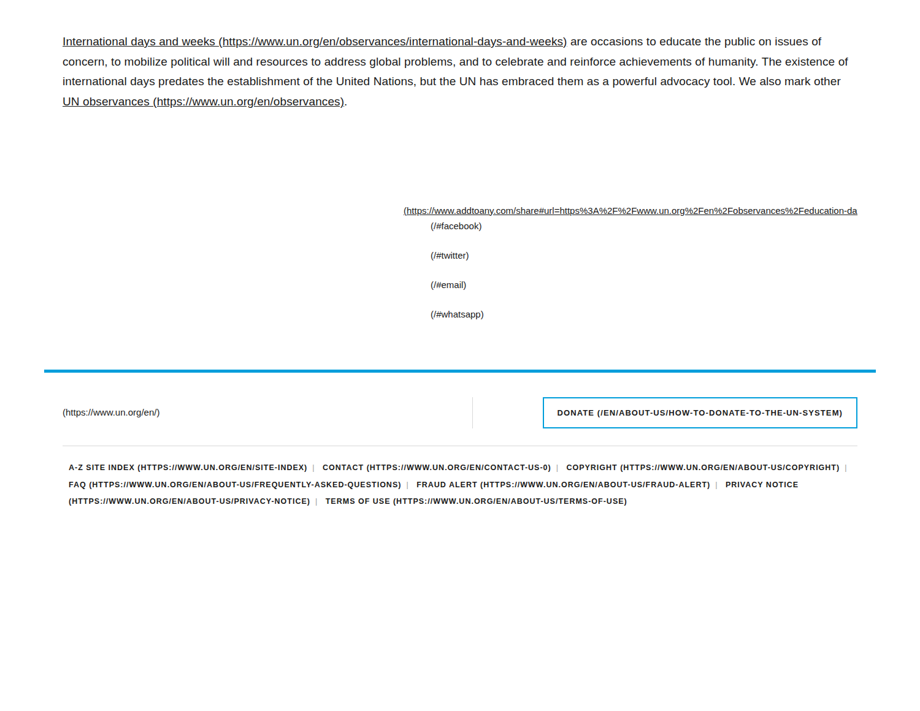International days and weeks (https://www.un.org/en/observances/international-days-and-weeks) are occasions to educate the public on issues of concern, to mobilize political will and resources to address global problems, and to celebrate and reinforce achievements of humanity. The existence of international days predates the establishment of the United Nations, but the UN has embraced them as a powerful advocacy tool. We also mark other UN observances (https://www.un.org/en/observances).
(https://www.addtoany.com/share#url=https%3A%2F%2Fwww.un.org%2Fen%2Fobservances%2Feducation-day&title=International%20Day%20of%20Education%20%7C%20United%20Nations)
(/#facebook) (/#twitter) (/#email) (/#whatsapp)
(https://www.un.org/en/)
Donate (/en/about-us/how-to-donate-to-the-un-system)
A-Z Site Index (https://www.un.org/en/site-index)| Contact (https://www.un.org/en/contact-us-0)| Copyright (https://www.un.org/en/about-us/copyright)| FAQ (https://www.un.org/en/about-us/frequently-asked-questions)| Fraud Alert (https://www.un.org/en/about-us/fraud-alert)| Privacy Notice (https://www.un.org/en/about-us/privacy-notice)| Terms of Use (https://www.un.org/en/about-us/terms-of-use)